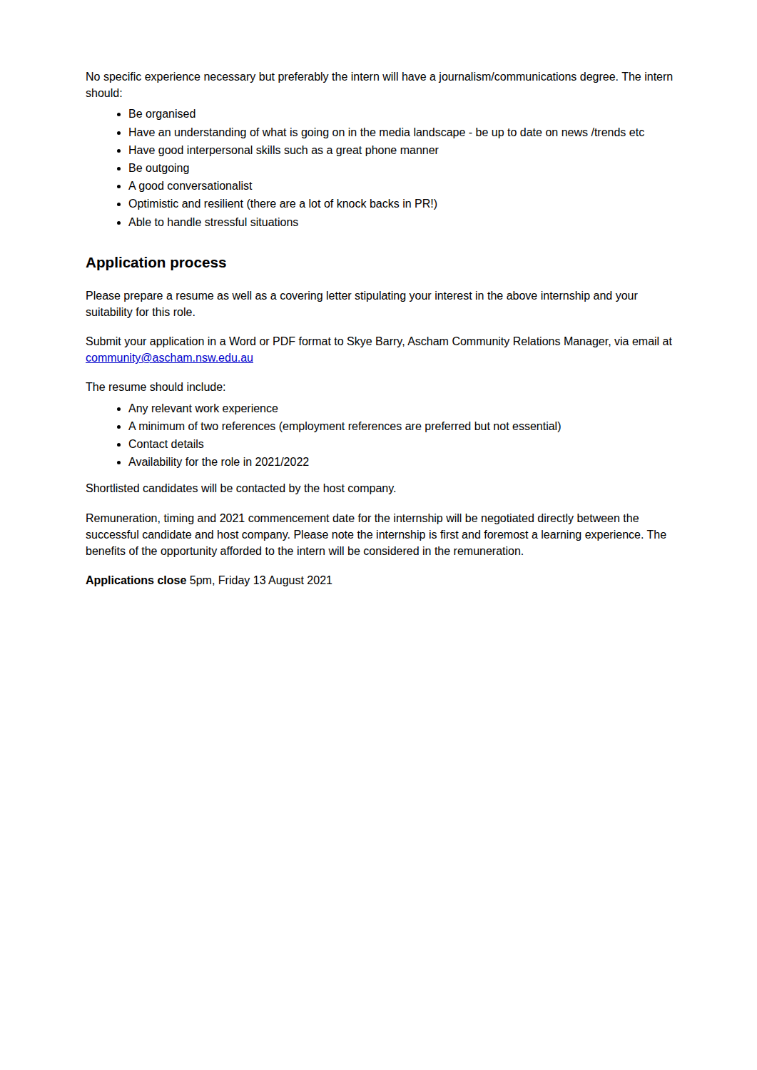No specific experience necessary but preferably the intern will have a journalism/communications degree. The intern should:
Be organised
Have an understanding of what is going on in the media landscape - be up to date on news /trends etc
Have good interpersonal skills such as a great phone manner
Be outgoing
A good conversationalist
Optimistic and resilient (there are a lot of knock backs in PR!)
Able to handle stressful situations
Application process
Please prepare a resume as well as a covering letter stipulating your interest in the above internship and your suitability for this role.
Submit your application in a Word or PDF format to Skye Barry, Ascham Community Relations Manager, via email at community@ascham.nsw.edu.au
The resume should include:
Any relevant work experience
A minimum of two references (employment references are preferred but not essential)
Contact details
Availability for the role in 2021/2022
Shortlisted candidates will be contacted by the host company.
Remuneration, timing and 2021 commencement date for the internship will be negotiated directly between the successful candidate and host company. Please note the internship is first and foremost a learning experience. The benefits of the opportunity afforded to the intern will be considered in the remuneration.
Applications close 5pm, Friday 13 August 2021